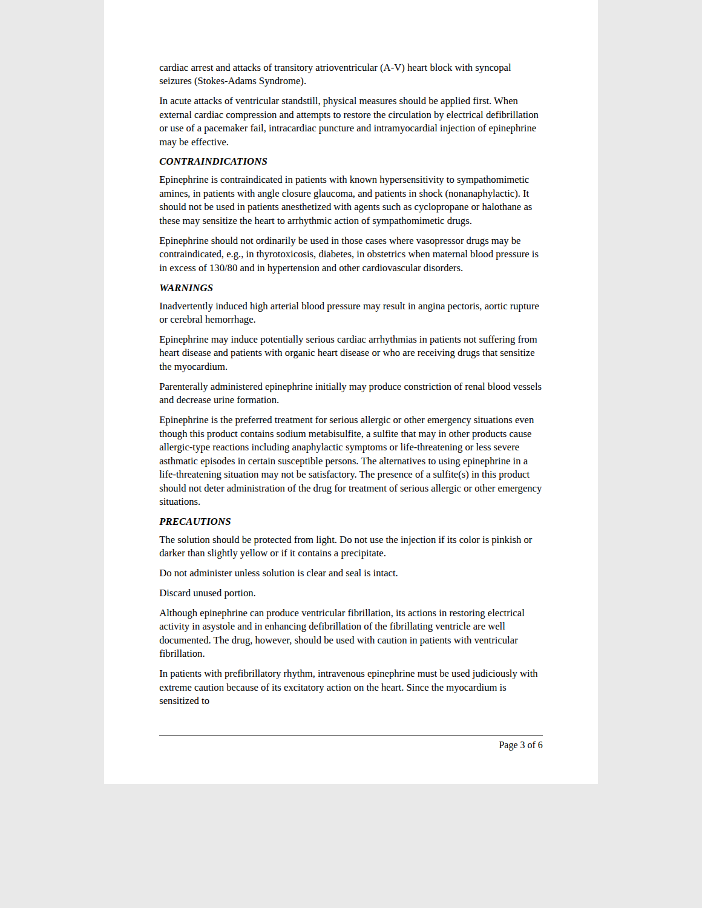cardiac arrest and attacks of transitory atrioventricular (A-V) heart block with syncopal seizures (Stokes-Adams Syndrome).
In acute attacks of ventricular standstill, physical measures should be applied first. When external cardiac compression and attempts to restore the circulation by electrical defibrillation or use of a pacemaker fail, intracardiac puncture and intramyocardial injection of epinephrine may be effective.
CONTRAINDICATIONS
Epinephrine is contraindicated in patients with known hypersensitivity to sympathomimetic amines, in patients with angle closure glaucoma, and patients in shock (nonanaphylactic). It should not be used in patients anesthetized with agents such as cyclopropane or halothane as these may sensitize the heart to arrhythmic action of sympathomimetic drugs.
Epinephrine should not ordinarily be used in those cases where vasopressor drugs may be contraindicated, e.g., in thyrotoxicosis, diabetes, in obstetrics when maternal blood pressure is in excess of 130/80 and in hypertension and other cardiovascular disorders.
WARNINGS
Inadvertently induced high arterial blood pressure may result in angina pectoris, aortic rupture or cerebral hemorrhage.
Epinephrine may induce potentially serious cardiac arrhythmias in patients not suffering from heart disease and patients with organic heart disease or who are receiving drugs that sensitize the myocardium.
Parenterally administered epinephrine initially may produce constriction of renal blood vessels and decrease urine formation.
Epinephrine is the preferred treatment for serious allergic or other emergency situations even though this product contains sodium metabisulfite, a sulfite that may in other products cause allergic-type reactions including anaphylactic symptoms or life-threatening or less severe asthmatic episodes in certain susceptible persons. The alternatives to using epinephrine in a life-threatening situation may not be satisfactory. The presence of a sulfite(s) in this product should not deter administration of the drug for treatment of serious allergic or other emergency situations.
PRECAUTIONS
The solution should be protected from light. Do not use the injection if its color is pinkish or darker than slightly yellow or if it contains a precipitate.
Do not administer unless solution is clear and seal is intact.
Discard unused portion.
Although epinephrine can produce ventricular fibrillation, its actions in restoring electrical activity in asystole and in enhancing defibrillation of the fibrillating ventricle are well documented. The drug, however, should be used with caution in patients with ventricular fibrillation.
In patients with prefibrillatory rhythm, intravenous epinephrine must be used judiciously with extreme caution because of its excitatory action on the heart. Since the myocardium is sensitized to
Page 3 of 6